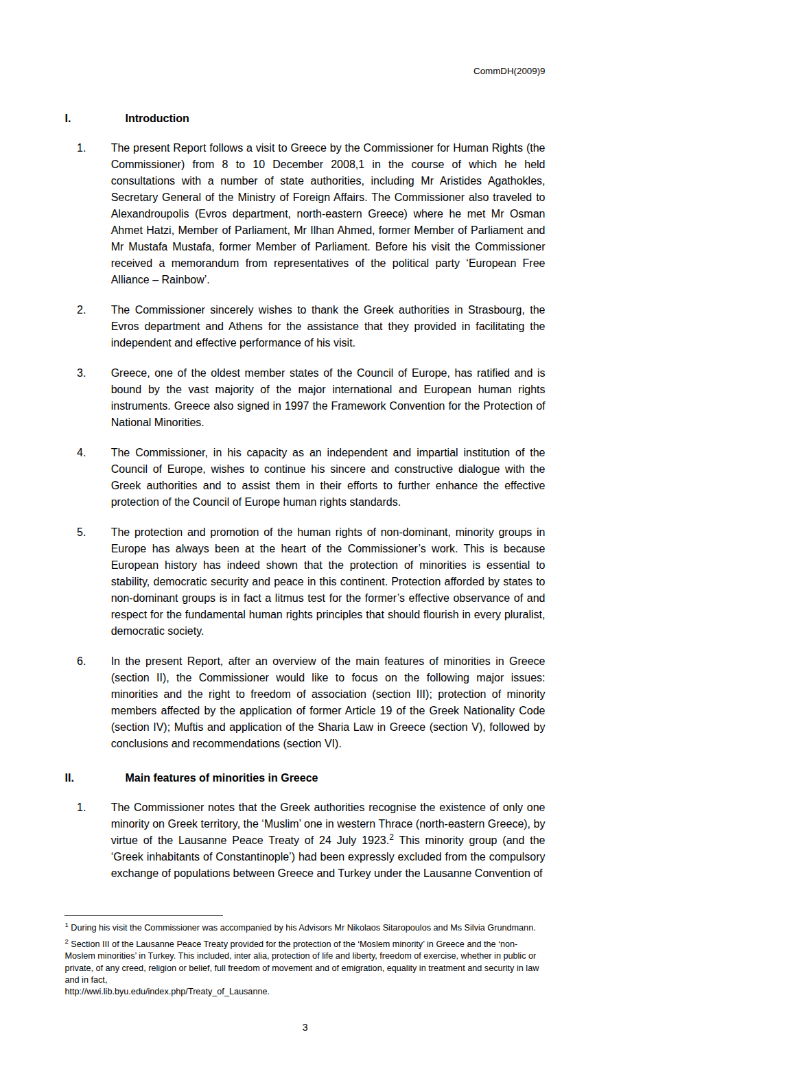CommDH(2009)9
I. Introduction
The present Report follows a visit to Greece by the Commissioner for Human Rights (the Commissioner) from 8 to 10 December 2008,1 in the course of which he held consultations with a number of state authorities, including Mr Aristides Agathokles, Secretary General of the Ministry of Foreign Affairs. The Commissioner also traveled to Alexandroupolis (Evros department, north-eastern Greece) where he met Mr Osman Ahmet Hatzi, Member of Parliament, Mr Ilhan Ahmed, former Member of Parliament and Mr Mustafa Mustafa, former Member of Parliament. Before his visit the Commissioner received a memorandum from representatives of the political party ‘European Free Alliance – Rainbow’.
The Commissioner sincerely wishes to thank the Greek authorities in Strasbourg, the Evros department and Athens for the assistance that they provided in facilitating the independent and effective performance of his visit.
Greece, one of the oldest member states of the Council of Europe, has ratified and is bound by the vast majority of the major international and European human rights instruments. Greece also signed in 1997 the Framework Convention for the Protection of National Minorities.
The Commissioner, in his capacity as an independent and impartial institution of the Council of Europe, wishes to continue his sincere and constructive dialogue with the Greek authorities and to assist them in their efforts to further enhance the effective protection of the Council of Europe human rights standards.
The protection and promotion of the human rights of non-dominant, minority groups in Europe has always been at the heart of the Commissioner’s work. This is because European history has indeed shown that the protection of minorities is essential to stability, democratic security and peace in this continent. Protection afforded by states to non-dominant groups is in fact a litmus test for the former’s effective observance of and respect for the fundamental human rights principles that should flourish in every pluralist, democratic society.
In the present Report, after an overview of the main features of minorities in Greece (section II), the Commissioner would like to focus on the following major issues: minorities and the right to freedom of association (section III); protection of minority members affected by the application of former Article 19 of the Greek Nationality Code (section IV); Muftis and application of the Sharia Law in Greece (section V), followed by conclusions and recommendations (section VI).
II. Main features of minorities in Greece
The Commissioner notes that the Greek authorities recognise the existence of only one minority on Greek territory, the ‘Muslim’ one in western Thrace (north-eastern Greece), by virtue of the Lausanne Peace Treaty of 24 July 1923.2 This minority group (and the ‘Greek inhabitants of Constantinople’) had been expressly excluded from the compulsory exchange of populations between Greece and Turkey under the Lausanne Convention of
1 During his visit the Commissioner was accompanied by his Advisors Mr Nikolaos Sitaropoulos and Ms Silvia Grundmann.
2 Section III of the Lausanne Peace Treaty provided for the protection of the ‘Moslem minority’ in Greece and the ‘non-Moslem minorities’ in Turkey. This included, inter alia, protection of life and liberty, freedom of exercise, whether in public or private, of any creed, religion or belief, full freedom of movement and of emigration, equality in treatment and security in law and in fact,
http://wwi.lib.byu.edu/index.php/Treaty_of_Lausanne.
3